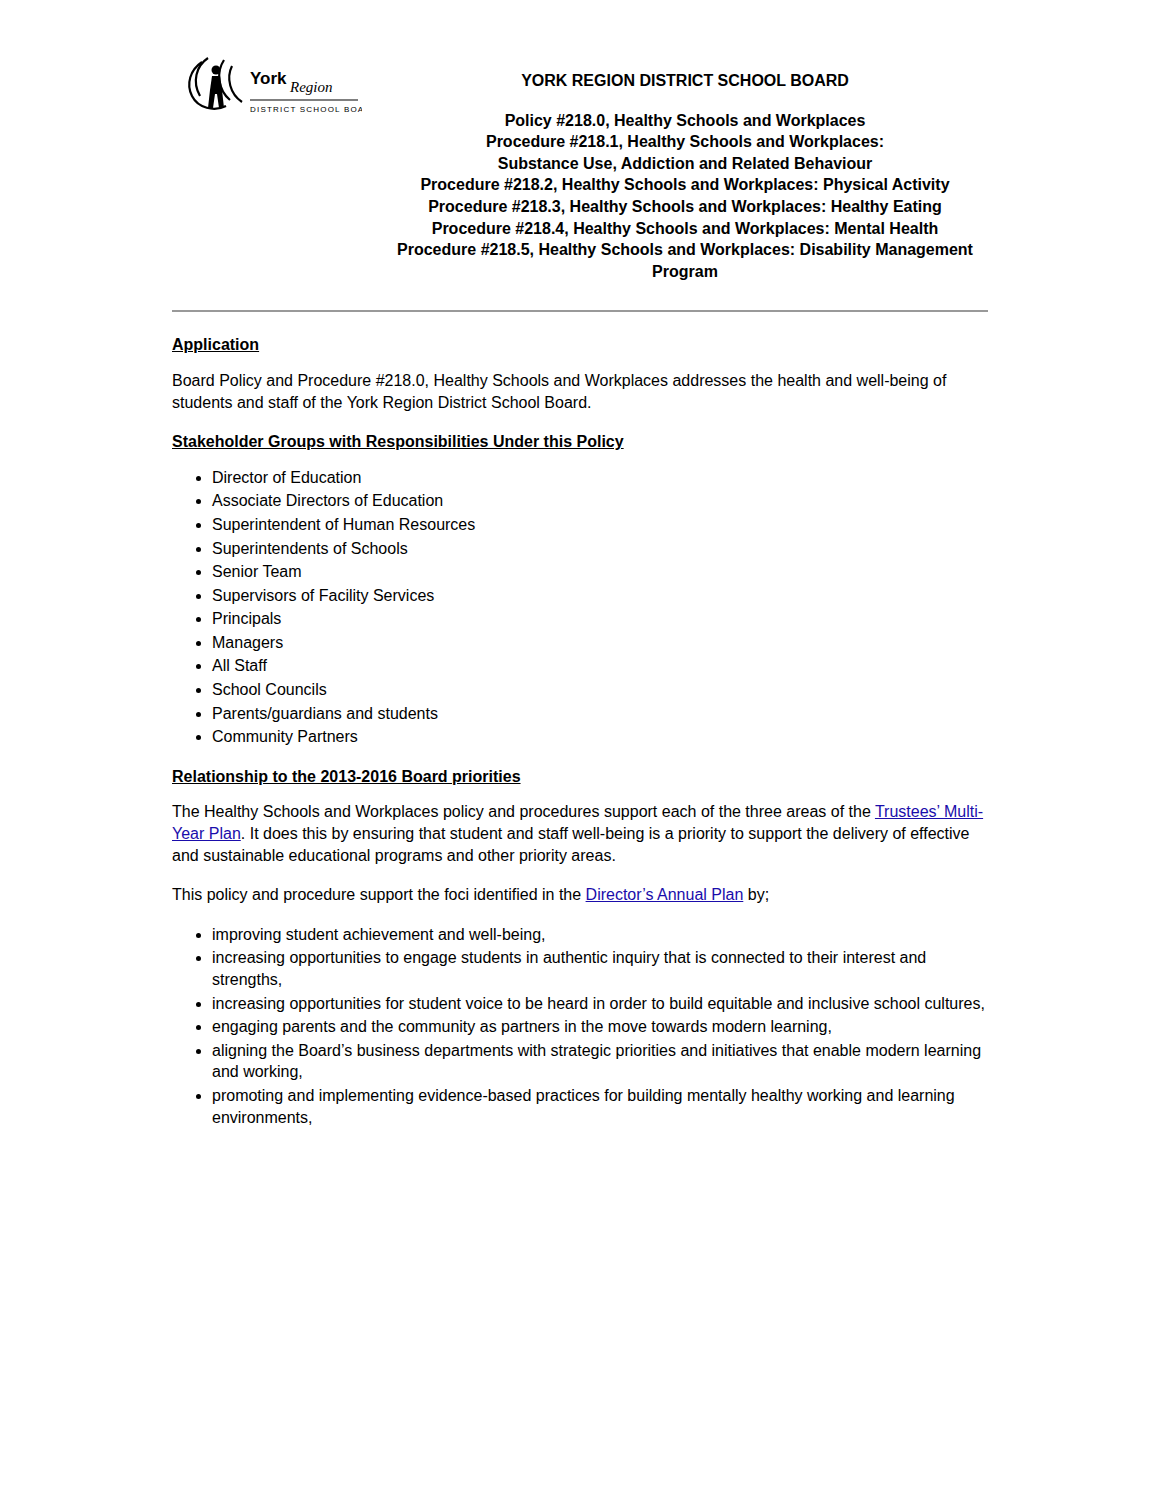York Region DISTRICT SCHOOL BOARD
YORK REGION DISTRICT SCHOOL BOARD
Policy #218.0, Healthy Schools and Workplaces Procedure #218.1, Healthy Schools and Workplaces: Substance Use, Addiction and Related Behaviour Procedure #218.2, Healthy Schools and Workplaces: Physical Activity Procedure #218.3, Healthy Schools and Workplaces: Healthy Eating Procedure #218.4, Healthy Schools and Workplaces: Mental Health Procedure #218.5, Healthy Schools and Workplaces: Disability Management Program
Application
Board Policy and Procedure #218.0, Healthy Schools and Workplaces addresses the health and well-being of students and staff of the York Region District School Board.
Stakeholder Groups with Responsibilities Under this Policy
Director of Education
Associate Directors of Education
Superintendent of Human Resources
Superintendents of Schools
Senior Team
Supervisors of Facility Services
Principals
Managers
All Staff
School Councils
Parents/guardians and students
Community Partners
Relationship to the 2013-2016 Board priorities
The Healthy Schools and Workplaces policy and procedures support each of the three areas of the Trustees’ Multi-Year Plan. It does this by ensuring that student and staff well-being is a priority to support the delivery of effective and sustainable educational programs and other priority areas.
This policy and procedure support the foci identified in the Director’s Annual Plan by;
improving student achievement and well-being,
increasing opportunities to engage students in authentic inquiry that is connected to their interest and strengths,
increasing opportunities for student voice to be heard in order to build equitable and inclusive school cultures,
engaging parents and the community as partners in the move towards modern learning,
aligning the Board’s business departments with strategic priorities and initiatives that enable modern learning and working,
promoting and implementing evidence-based practices for building mentally healthy working and learning environments,